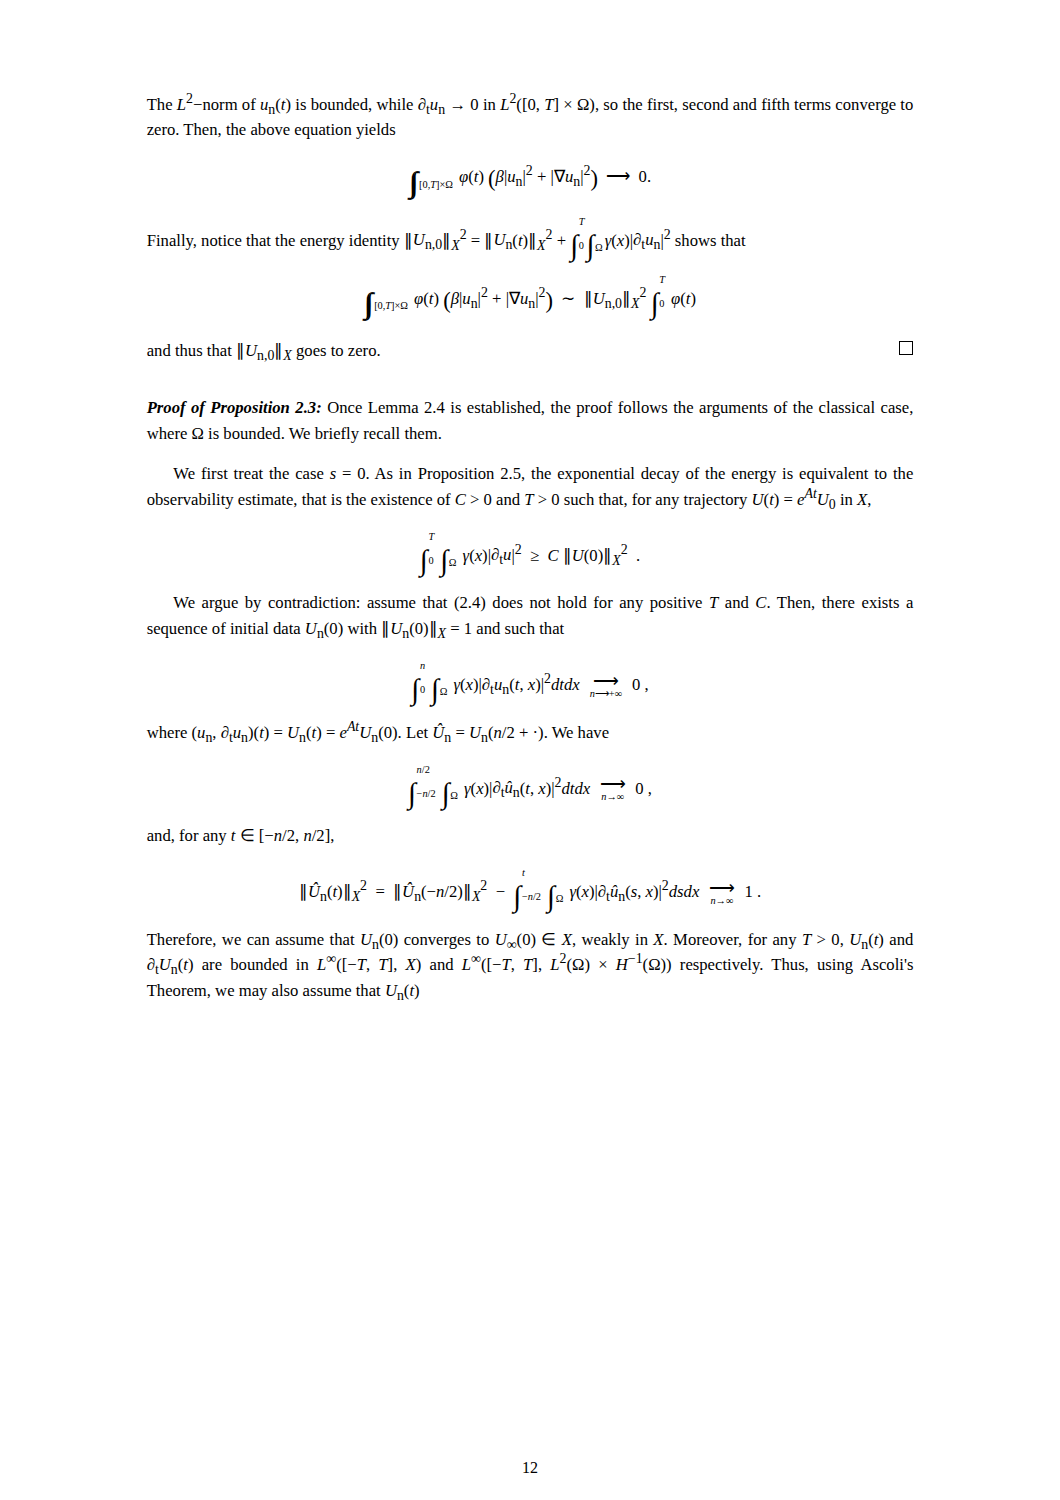The L2−norm of un(t) is bounded, while ∂tun → 0 in L2([0, T] × Ω), so the first, second and fifth terms converge to zero. Then, the above equation yields
∫∫[0,T]×Ω φ(t) (β|un|2 + |∇un|2) ⟶ 0.
Finally, notice that the energy identity ∥Un,0∥X2 = ∥Un(t)∥X2 + ∫T 0∫Ωγ(x)|∂tun|2 shows that
∫∫[0,T]×Ω φ(t) (β|un|2 + |∇un|2) ∼ ∥Un,0∥X2 ∫T 0 φ(t)
and thus that ∥Un,0∥X goes to zero.
Proof of Proposition 2.3: Once Lemma 2.4 is established, the proof follows the arguments of the classical case, where Ω is bounded. We briefly recall them.
We first treat the case s = 0. As in Proposition 2.5, the exponential decay of the energy is equivalent to the observability estimate, that is the existence of C > 0 and T > 0 such that, for any trajectory U(t) = eAtU0 in X,
∫T 0 ∫Ω γ(x)|∂tu|2 ≥ C ∥U(0)∥X2 .
We argue by contradiction: assume that (2.4) does not hold for any positive T and C. Then, there exists a sequence of initial data Un(0) with ∥Un(0)∥X = 1 and such that
∫n 0 ∫Ω γ(x)|∂tun(t, x)|2dtdx ⟶n⟶+∞ 0 ,
where (un, ∂tun)(t) = Un(t) = eAtUn(0). Let Ûn = Un(n/2 + ·). We have
∫n/2−n/2 ∫Ω γ(x)|∂tûn(t, x)|2dtdx ⟶n→∞ 0 ,
and, for any t ∈ [−n/2, n/2],
∥Ûn(t)∥X2 = ∥Ûn(−n/2)∥X2 − ∫t−n/2 ∫Ω γ(x)|∂tûn(s, x)|2dsdx ⟶n→∞ 1 .
Therefore, we can assume that Un(0) converges to U∞(0) ∈ X, weakly in X. Moreover, for any T > 0, Un(t) and ∂tUn(t) are bounded in L∞([−T, T], X) and L∞([−T, T], L2(Ω) × H−1(Ω)) respectively. Thus, using Ascoli's Theorem, we may also assume that Un(t)
12